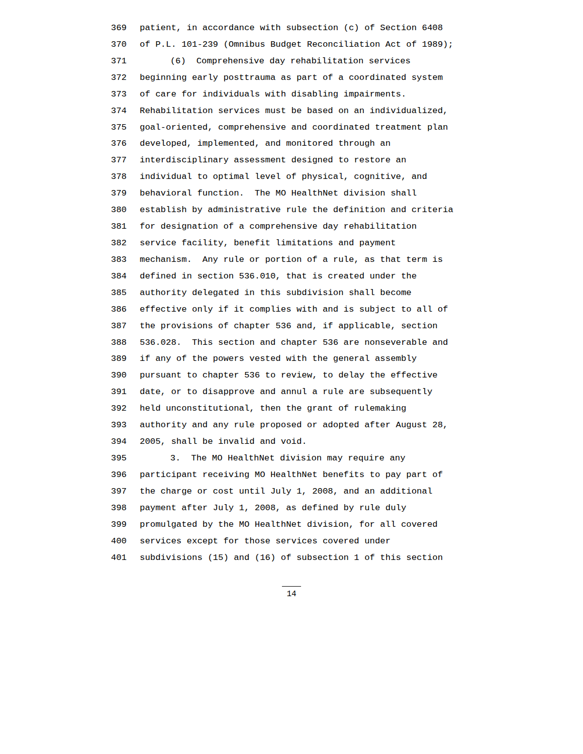patient, in accordance with subsection (c) of Section 6408
of P.L. 101-239 (Omnibus Budget Reconciliation Act of 1989);
(6) Comprehensive day rehabilitation services
beginning early posttrauma as part of a coordinated system
of care for individuals with disabling impairments.
Rehabilitation services must be based on an individualized,
goal-oriented, comprehensive and coordinated treatment plan
developed, implemented, and monitored through an
interdisciplinary assessment designed to restore an
individual to optimal level of physical, cognitive, and
behavioral function. The MO HealthNet division shall
establish by administrative rule the definition and criteria
for designation of a comprehensive day rehabilitation
service facility, benefit limitations and payment
mechanism. Any rule or portion of a rule, as that term is
defined in section 536.010, that is created under the
authority delegated in this subdivision shall become
effective only if it complies with and is subject to all of
the provisions of chapter 536 and, if applicable, section
536.028. This section and chapter 536 are nonseverable and
if any of the powers vested with the general assembly
pursuant to chapter 536 to review, to delay the effective
date, or to disapprove and annul a rule are subsequently
held unconstitutional, then the grant of rulemaking
authority and any rule proposed or adopted after August 28,
2005, shall be invalid and void.
3. The MO HealthNet division may require any
participant receiving MO HealthNet benefits to pay part of
the charge or cost until July 1, 2008, and an additional
payment after July 1, 2008, as defined by rule duly
promulgated by the MO HealthNet division, for all covered
services except for those services covered under
subdivisions (15) and (16) of subsection 1 of this section
14